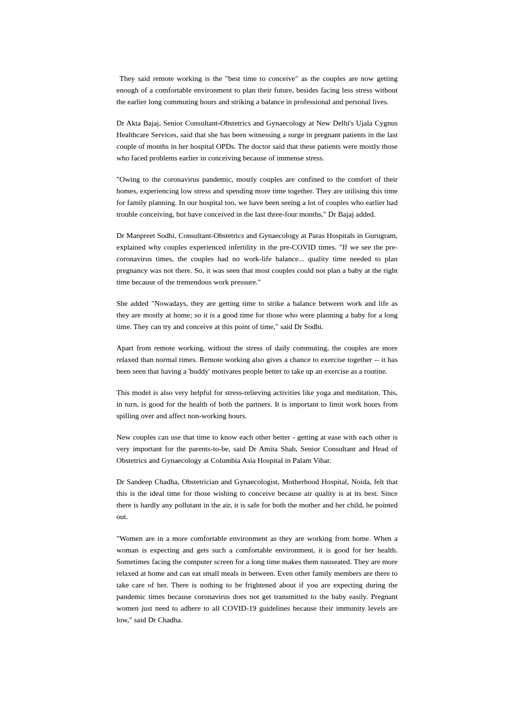They said remote working is the "best time to conceive" as the couples are now getting enough of a comfortable environment to plan their future, besides facing less stress without the earlier long commuting hours and striking a balance in professional and personal lives.
Dr Akta Bajaj, Senior Consultant-Obstetrics and Gynaecology at New Delhi's Ujala Cygnus Healthcare Services, said that she has been witnessing a surge in pregnant patients in the last couple of months in her hospital OPDs. The doctor said that these patients were mostly those who faced problems earlier in conceiving because of immense stress.
"Owing to the coronavirus pandemic, mostly couples are confined to the comfort of their homes, experiencing low stress and spending more time together. They are utilising this time for family planning. In our hospital too, we have been seeing a lot of couples who earlier had trouble conceiving, but have conceived in the last three-four months," Dr Bajaj added.
Dr Manpreet Sodhi, Consultant-Obstetrics and Gynaecology at Paras Hospitals in Gurugram, explained why couples experienced infertility in the pre-COVID times. "If we see the pre-coronavirus times, the couples had no work-life balance... quality time needed to plan pregnancy was not there. So, it was seen that most couples could not plan a baby at the right time because of the tremendous work pressure."
She added "Nowadays, they are getting time to strike a balance between work and life as they are mostly at home; so it is a good time for those who were planning a baby for a long time. They can try and conceive at this point of time," said Dr Sodhi.
Apart from remote working, without the stress of daily commuting, the couples are more relaxed than normal times. Remote working also gives a chance to exercise together -- it has been seen that having a 'buddy' motivates people better to take up an exercise as a routine.
This model is also very helpful for stress-relieving activities like yoga and meditation. This, in turn, is good for the health of both the partners. It is important to limit work hours from spilling over and affect non-working hours.
New couples can use that time to know each other better - getting at ease with each other is very important for the parents-to-be, said Dr Amita Shah, Senior Consultant and Head of Obstetrics and Gynaecology at Columbia Asia Hospital in Palam Vihar.
Dr Sandeep Chadha, Obstetrician and Gynaecologist, Motherhood Hospital, Noida, felt that this is the ideal time for those wishing to conceive because air quality is at its best. Since there is hardly any pollutant in the air, it is safe for both the mother and her child, he pointed out.
"Women are in a more comfortable environment as they are working from home. When a woman is expecting and gets such a comfortable environment, it is good for her health. Sometimes facing the computer screen for a long time makes them nauseated. They are more relaxed at home and can eat small meals in between. Even other family members are there to take care of her. There is nothing to be frightened about if you are expecting during the pandemic times because coronavirus does not get transmitted to the baby easily. Pregnant women just need to adhere to all COVID-19 guidelines because their immunity levels are low," said Dr Chadha.